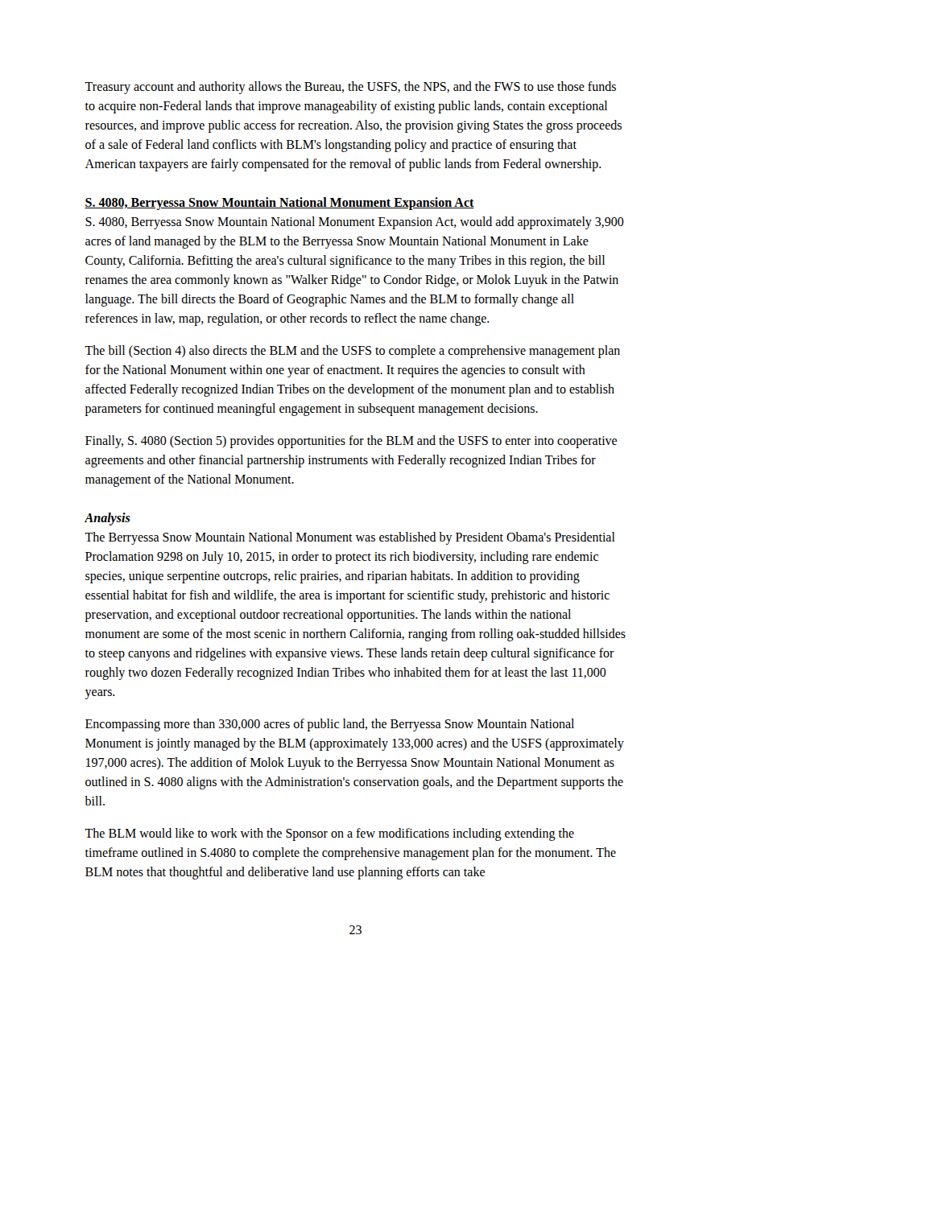Treasury account and authority allows the Bureau, the USFS, the NPS, and the FWS to use those funds to acquire non-Federal lands that improve manageability of existing public lands, contain exceptional resources, and improve public access for recreation. Also, the provision giving States the gross proceeds of a sale of Federal land conflicts with BLM's longstanding policy and practice of ensuring that American taxpayers are fairly compensated for the removal of public lands from Federal ownership.
S. 4080, Berryessa Snow Mountain National Monument Expansion Act
S. 4080, Berryessa Snow Mountain National Monument Expansion Act, would add approximately 3,900 acres of land managed by the BLM to the Berryessa Snow Mountain National Monument in Lake County, California. Befitting the area's cultural significance to the many Tribes in this region, the bill renames the area commonly known as "Walker Ridge" to Condor Ridge, or Molok Luyuk in the Patwin language. The bill directs the Board of Geographic Names and the BLM to formally change all references in law, map, regulation, or other records to reflect the name change.
The bill (Section 4) also directs the BLM and the USFS to complete a comprehensive management plan for the National Monument within one year of enactment. It requires the agencies to consult with affected Federally recognized Indian Tribes on the development of the monument plan and to establish parameters for continued meaningful engagement in subsequent management decisions.
Finally, S. 4080 (Section 5) provides opportunities for the BLM and the USFS to enter into cooperative agreements and other financial partnership instruments with Federally recognized Indian Tribes for management of the National Monument.
Analysis
The Berryessa Snow Mountain National Monument was established by President Obama's Presidential Proclamation 9298 on July 10, 2015, in order to protect its rich biodiversity, including rare endemic species, unique serpentine outcrops, relic prairies, and riparian habitats. In addition to providing essential habitat for fish and wildlife, the area is important for scientific study, prehistoric and historic preservation, and exceptional outdoor recreational opportunities. The lands within the national monument are some of the most scenic in northern California, ranging from rolling oak-studded hillsides to steep canyons and ridgelines with expansive views. These lands retain deep cultural significance for roughly two dozen Federally recognized Indian Tribes who inhabited them for at least the last 11,000 years.
Encompassing more than 330,000 acres of public land, the Berryessa Snow Mountain National Monument is jointly managed by the BLM (approximately 133,000 acres) and the USFS (approximately 197,000 acres). The addition of Molok Luyuk to the Berryessa Snow Mountain National Monument as outlined in S. 4080 aligns with the Administration's conservation goals, and the Department supports the bill.
The BLM would like to work with the Sponsor on a few modifications including extending the timeframe outlined in S.4080 to complete the comprehensive management plan for the monument. The BLM notes that thoughtful and deliberative land use planning efforts can take
23